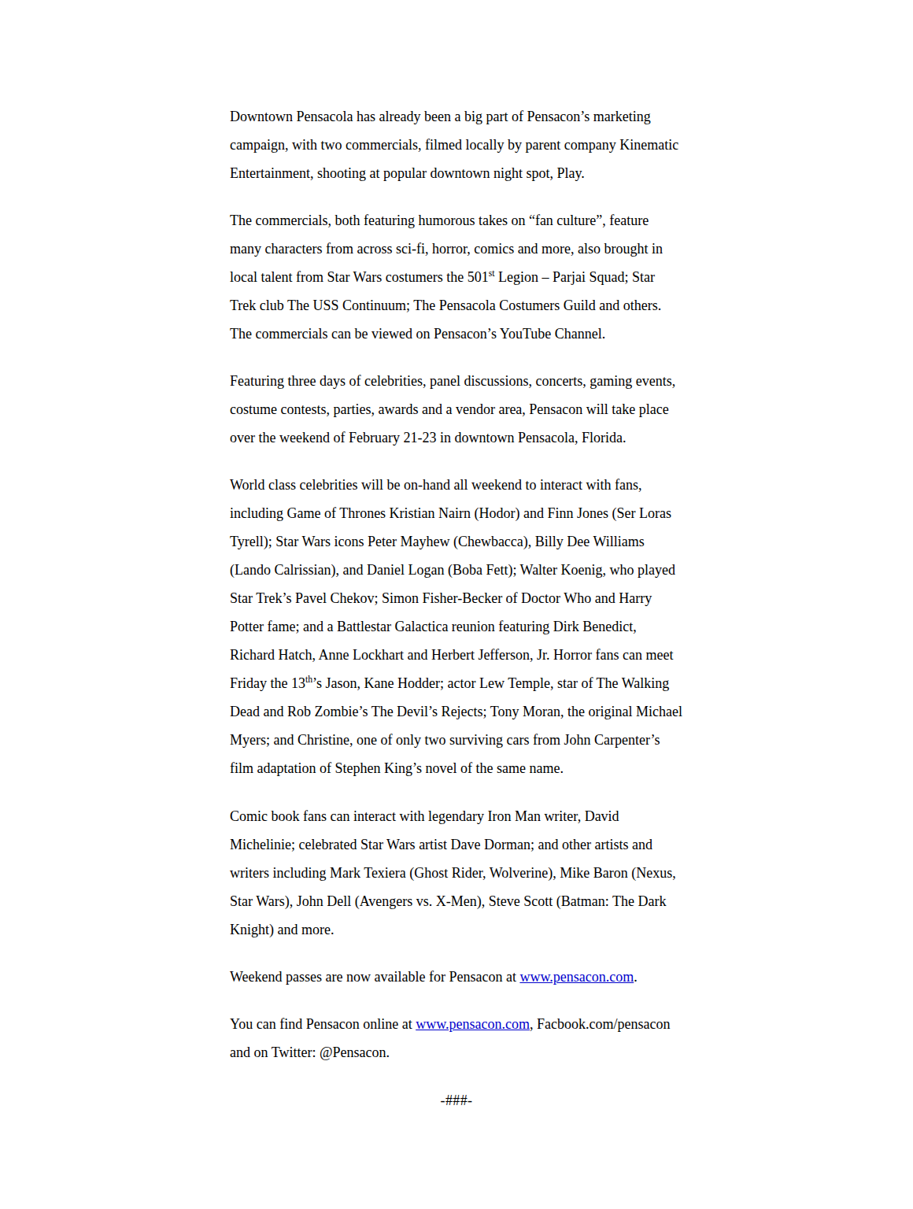Downtown Pensacola has already been a big part of Pensacon’s marketing campaign, with two commercials, filmed locally by parent company Kinematic Entertainment, shooting at popular downtown night spot, Play.
The commercials, both featuring humorous takes on “fan culture”, feature many characters from across sci-fi, horror, comics and more, also brought in local talent from Star Wars costumers the 501st Legion – Parjai Squad; Star Trek club The USS Continuum; The Pensacola Costumers Guild and others. The commercials can be viewed on Pensacon’s YouTube Channel.
Featuring three days of celebrities, panel discussions, concerts, gaming events, costume contests, parties, awards and a vendor area, Pensacon will take place over the weekend of February 21-23 in downtown Pensacola, Florida.
World class celebrities will be on-hand all weekend to interact with fans, including Game of Thrones Kristian Nairn (Hodor) and Finn Jones (Ser Loras Tyrell); Star Wars icons Peter Mayhew (Chewbacca), Billy Dee Williams (Lando Calrissian), and Daniel Logan (Boba Fett); Walter Koenig, who played Star Trek’s Pavel Chekov; Simon Fisher-Becker of Doctor Who and Harry Potter fame; and a Battlestar Galactica reunion featuring Dirk Benedict, Richard Hatch, Anne Lockhart and Herbert Jefferson, Jr. Horror fans can meet Friday the 13th’s Jason, Kane Hodder; actor Lew Temple, star of The Walking Dead and Rob Zombie’s The Devil’s Rejects; Tony Moran, the original Michael Myers; and Christine, one of only two surviving cars from John Carpenter’s film adaptation of Stephen King’s novel of the same name.
Comic book fans can interact with legendary Iron Man writer, David Michelinie; celebrated Star Wars artist Dave Dorman; and other artists and writers including Mark Texiera (Ghost Rider, Wolverine), Mike Baron (Nexus, Star Wars), John Dell (Avengers vs. X-Men), Steve Scott (Batman: The Dark Knight) and more.
Weekend passes are now available for Pensacon at www.pensacon.com.
You can find Pensacon online at www.pensacon.com, Facbook.com/pensacon and on Twitter: @Pensacon.
-###-